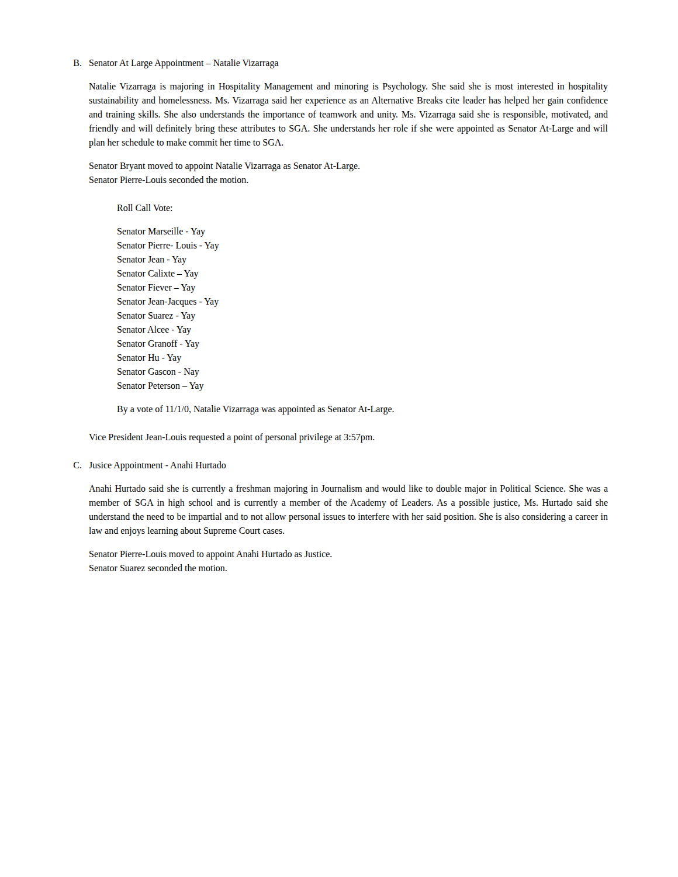Senator At Large Appointment – Natalie Vizarraga
Natalie Vizarraga is majoring in Hospitality Management and minoring is Psychology. She said she is most interested in hospitality sustainability and homelessness. Ms. Vizarraga said her experience as an Alternative Breaks cite leader has helped her gain confidence and training skills. She also understands the importance of teamwork and unity. Ms. Vizarraga said she is responsible, motivated, and friendly and will definitely bring these attributes to SGA. She understands her role if she were appointed as Senator At-Large and will plan her schedule to make commit her time to SGA.
Senator Bryant moved to appoint Natalie Vizarraga as Senator At-Large.
Senator Pierre-Louis seconded the motion.
Roll Call Vote:
Senator Marseille - Yay
Senator Pierre- Louis - Yay
Senator Jean - Yay
Senator Calixte – Yay
Senator Fiever – Yay
Senator Jean-Jacques - Yay
Senator Suarez - Yay
Senator Alcee - Yay
Senator Granoff - Yay
Senator Hu - Yay
Senator Gascon - Nay
Senator Peterson – Yay
By a vote of 11/1/0, Natalie Vizarraga was appointed as Senator At-Large.
Vice President Jean-Louis requested a point of personal privilege at 3:57pm.
Jusice Appointment - Anahi Hurtado
Anahi Hurtado said she is currently a freshman majoring in Journalism and would like to double major in Political Science. She was a member of SGA in high school and is currently a member of the Academy of Leaders. As a possible justice, Ms. Hurtado said she understand the need to be impartial and to not allow personal issues to interfere with her said position. She is also considering a career in law and enjoys learning about Supreme Court cases.
Senator Pierre-Louis moved to appoint Anahi Hurtado as Justice.
Senator Suarez seconded the motion.